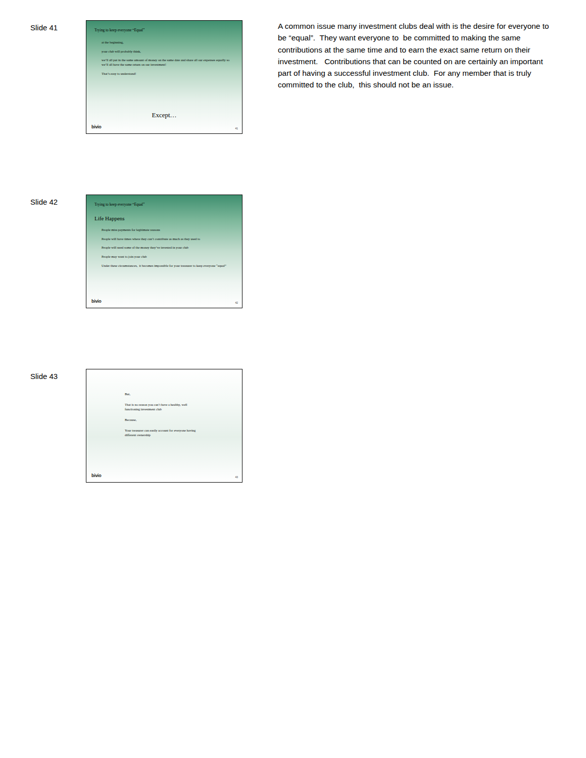Slide 41
Trying to keep everyone “Equal”
at the beginning,
your club will probably think,
we’ll all put in the same amount of money on the same date and share all our expenses equally so we’ll all have the same return on our investment!
That’s easy to understand!
Except…
bivio
41
A common issue many investment clubs deal with is the desire for everyone to be “equal”. They want everyone to be committed to making the same contributions at the same time and to earn the exact same return on their investment. Contributions that can be counted on are certainly an important part of having a successful investment club. For any member that is truly committed to the club, this should not be an issue.
Slide 42
Trying to keep everyone “Equal”
Life Happens
People miss payments for legitimate reasons
People will have times where they can’t contribute as much as they used to
People will need some of the money they’ve invested in your club
People may want to join your club
Under these circumstances, it becomes impossible for your treasurer to keep everyone “equal”
bivio
42
Slide 43
But,
That is no reason you can’t have a healthy, well functioning investment club
Because,
Your treasurer can easily account for everyone having different ownership
bivio
43